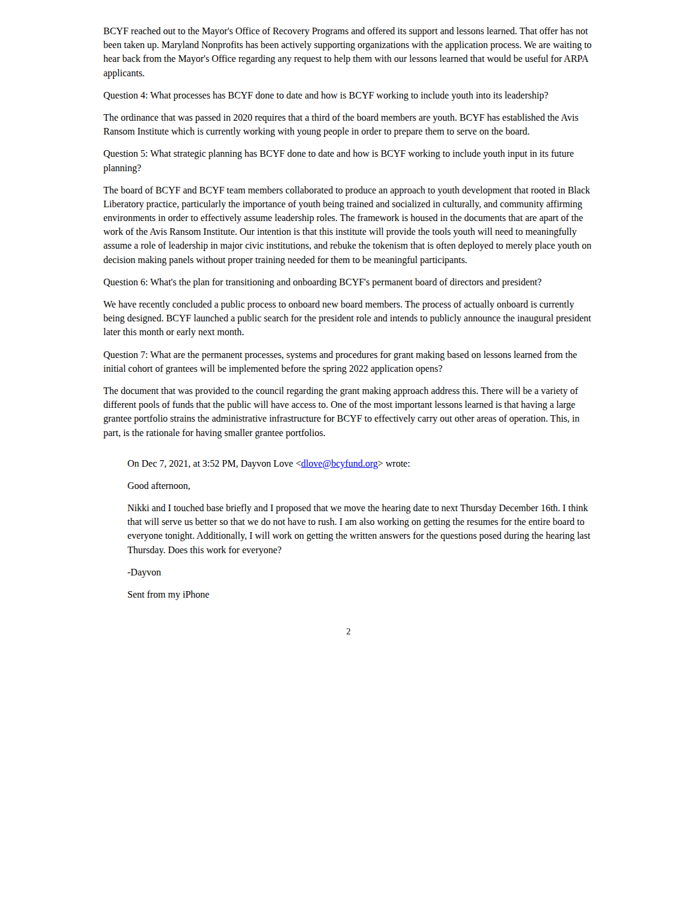BCYF reached out to the Mayor's Office of Recovery Programs and offered its support and lessons learned. That offer has not been taken up. Maryland Nonprofits has been actively supporting organizations with the application process. We are waiting to hear back from the Mayor's Office regarding any request to help them with our lessons learned that would be useful for ARPA applicants.
Question 4: What processes has BCYF done to date and how is BCYF working to include youth into its leadership?
The ordinance that was passed in 2020 requires that a third of the board members are youth. BCYF has established the Avis Ransom Institute which is currently working with young people in order to prepare them to serve on the board.
Question 5: What strategic planning has BCYF done to date and how is BCYF working to include youth input in its future planning?
The board of BCYF and BCYF team members collaborated to produce an approach to youth development that rooted in Black Liberatory practice, particularly the importance of youth being trained and socialized in culturally, and community affirming environments in order to effectively assume leadership roles. The framework is housed in the documents that are apart of the work of the Avis Ransom Institute. Our intention is that this institute will provide the tools youth will need to meaningfully assume a role of leadership in major civic institutions, and rebuke the tokenism that is often deployed to merely place youth on decision making panels without proper training needed for them to be meaningful participants.
Question 6: What's the plan for transitioning and onboarding BCYF's permanent board of directors and president?
We have recently concluded a public process to onboard new board members. The process of actually onboard is currently being designed. BCYF launched a public search for the president role and intends to publicly announce the inaugural president later this month or early next month.
Question 7: What are the permanent processes, systems and procedures for grant making based on lessons learned from the initial cohort of grantees will be implemented before the spring 2022 application opens?
The document that was provided to the council regarding the grant making approach address this. There will be a variety of different pools of funds that the public will have access to. One of the most important lessons learned is that having a large grantee portfolio strains the administrative infrastructure for BCYF to effectively carry out other areas of operation. This, in part, is the rationale for having smaller grantee portfolios.
On Dec 7, 2021, at 3:52 PM, Dayvon Love <dlove@bcyfund.org> wrote:
Good afternoon,
Nikki and I touched base briefly and I proposed that we move the hearing date to next Thursday December 16th. I think that will serve us better so that we do not have to rush. I am also working on getting the resumes for the entire board to everyone tonight. Additionally, I will work on getting the written answers for the questions posed during the hearing last Thursday. Does this work for everyone?
-Dayvon
Sent from my iPhone
2